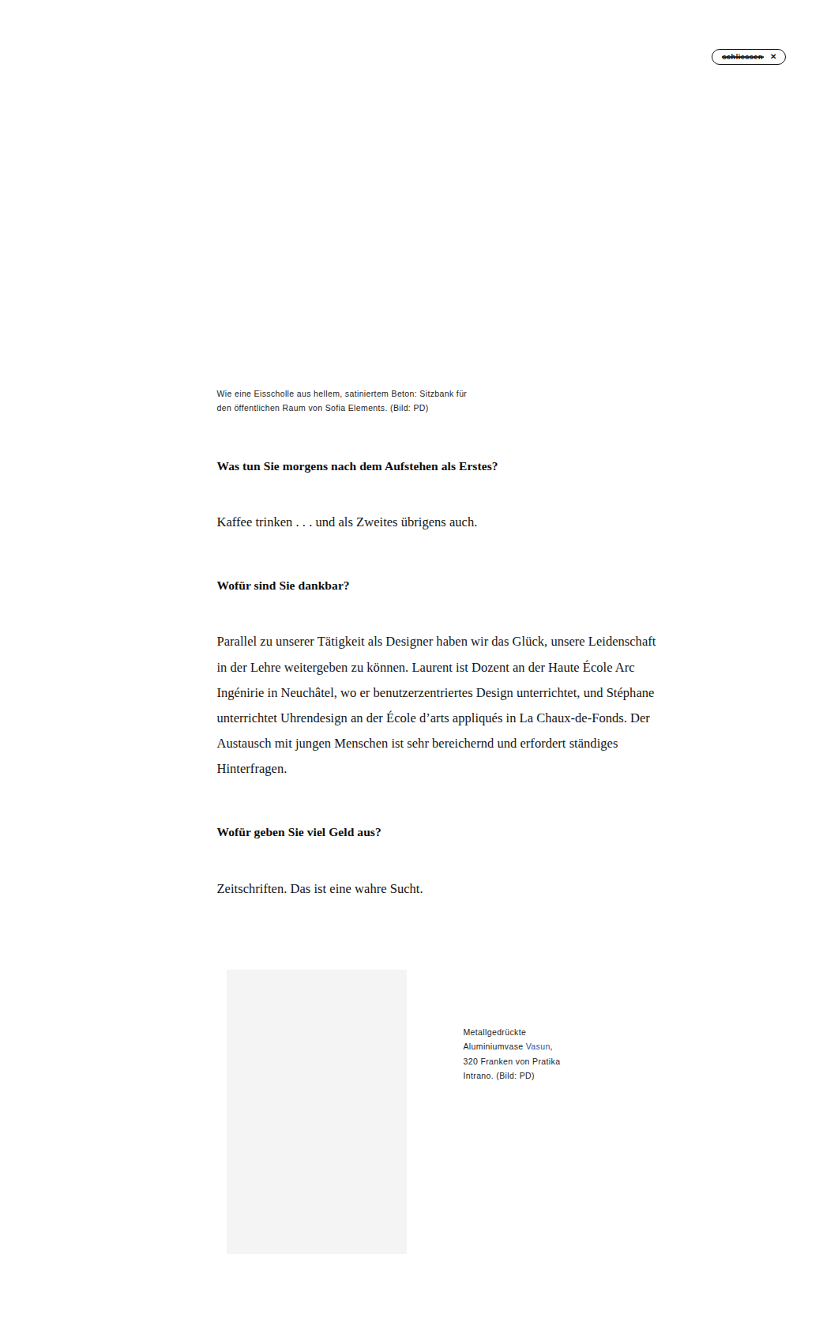schliessen ✕
Wie eine Eisscholle aus hellem, satiniertem Beton: Sitzbank für
den öffentlichen Raum von Sofia Elements. (Bild: PD)
Was tun Sie morgens nach dem Aufstehen als Erstes?
Kaffee trinken . . . und als Zweites übrigens auch.
Wofür sind Sie dankbar?
Parallel zu unserer Tätigkeit als Designer haben wir das Glück, unsere Leidenschaft in der Lehre weitergeben zu können. Laurent ist Dozent an der Haute École Arc Ingénirie in Neuchâtel, wo er benutzerzentriertes Design unterrichtet, und Stéphane unterrichtet Uhrendesign an der École d’arts appliqués in La Chaux-de-Fonds. Der Austausch mit jungen Menschen ist sehr bereichernd und erfordert ständiges Hinterfragen.
Wofür geben Sie viel Geld aus?
Zeitschriften. Das ist eine wahre Sucht.
Metallgedrückte
Aluminiumvase Vasun,
320 Franken von Pratika
Intrano. (Bild: PD)